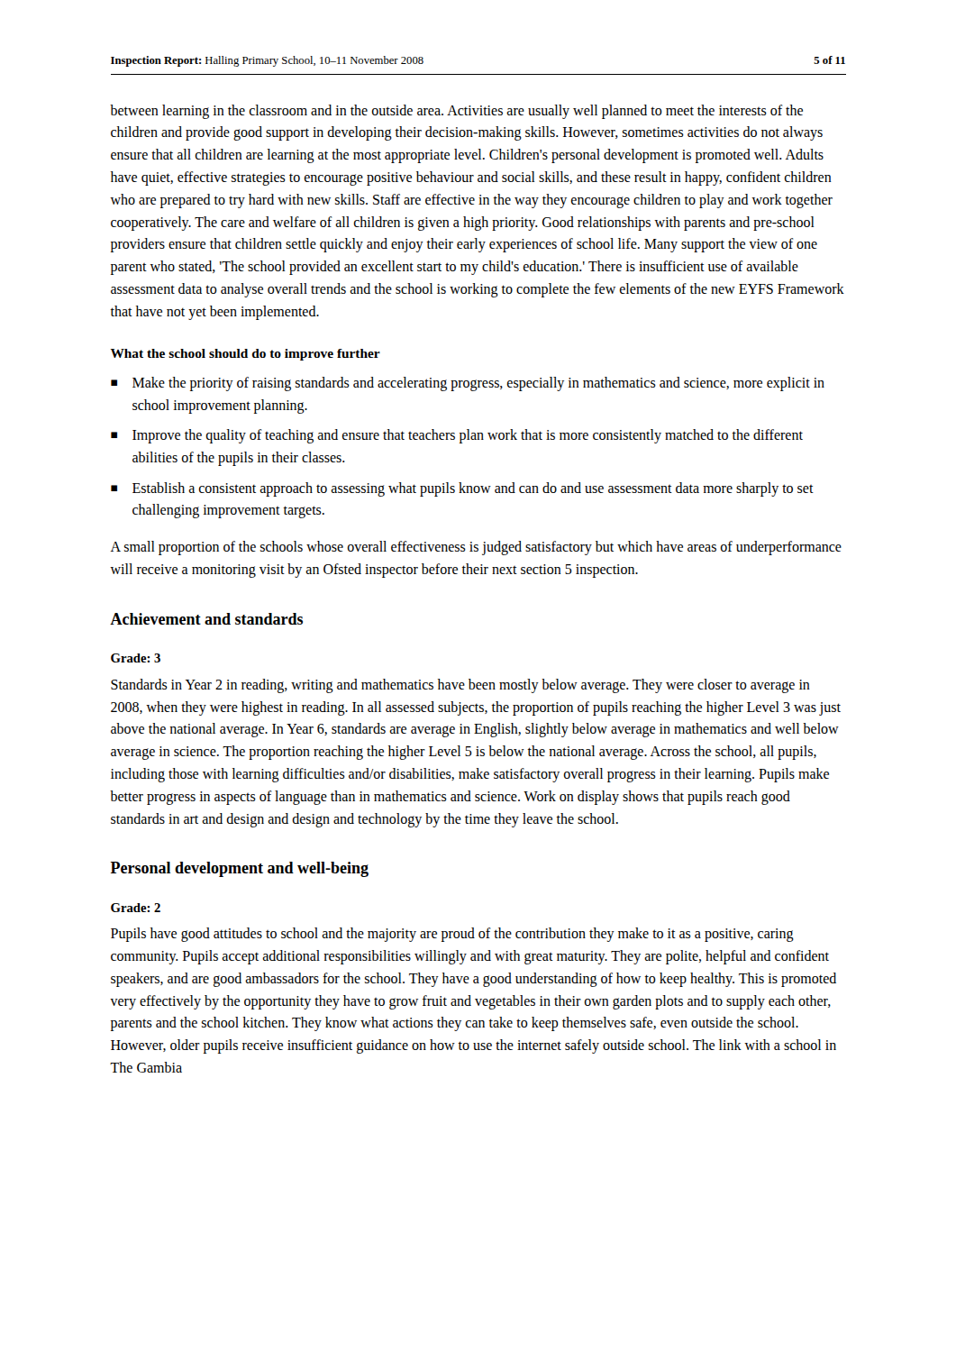Inspection Report: Halling Primary School, 10–11 November 2008
5 of 11
between learning in the classroom and in the outside area. Activities are usually well planned to meet the interests of the children and provide good support in developing their decision-making skills. However, sometimes activities do not always ensure that all children are learning at the most appropriate level. Children's personal development is promoted well. Adults have quiet, effective strategies to encourage positive behaviour and social skills, and these result in happy, confident children who are prepared to try hard with new skills. Staff are effective in the way they encourage children to play and work together cooperatively. The care and welfare of all children is given a high priority. Good relationships with parents and pre-school providers ensure that children settle quickly and enjoy their early experiences of school life. Many support the view of one parent who stated, 'The school provided an excellent start to my child's education.' There is insufficient use of available assessment data to analyse overall trends and the school is working to complete the few elements of the new EYFS Framework that have not yet been implemented.
What the school should do to improve further
Make the priority of raising standards and accelerating progress, especially in mathematics and science, more explicit in school improvement planning.
Improve the quality of teaching and ensure that teachers plan work that is more consistently matched to the different abilities of the pupils in their classes.
Establish a consistent approach to assessing what pupils know and can do and use assessment data more sharply to set challenging improvement targets.
A small proportion of the schools whose overall effectiveness is judged satisfactory but which have areas of underperformance will receive a monitoring visit by an Ofsted inspector before their next section 5 inspection.
Achievement and standards
Grade: 3
Standards in Year 2 in reading, writing and mathematics have been mostly below average. They were closer to average in 2008, when they were highest in reading. In all assessed subjects, the proportion of pupils reaching the higher Level 3 was just above the national average. In Year 6, standards are average in English, slightly below average in mathematics and well below average in science. The proportion reaching the higher Level 5 is below the national average. Across the school, all pupils, including those with learning difficulties and/or disabilities, make satisfactory overall progress in their learning. Pupils make better progress in aspects of language than in mathematics and science. Work on display shows that pupils reach good standards in art and design and design and technology by the time they leave the school.
Personal development and well-being
Grade: 2
Pupils have good attitudes to school and the majority are proud of the contribution they make to it as a positive, caring community. Pupils accept additional responsibilities willingly and with great maturity. They are polite, helpful and confident speakers, and are good ambassadors for the school. They have a good understanding of how to keep healthy. This is promoted very effectively by the opportunity they have to grow fruit and vegetables in their own garden plots and to supply each other, parents and the school kitchen. They know what actions they can take to keep themselves safe, even outside the school. However, older pupils receive insufficient guidance on how to use the internet safely outside school. The link with a school in The Gambia